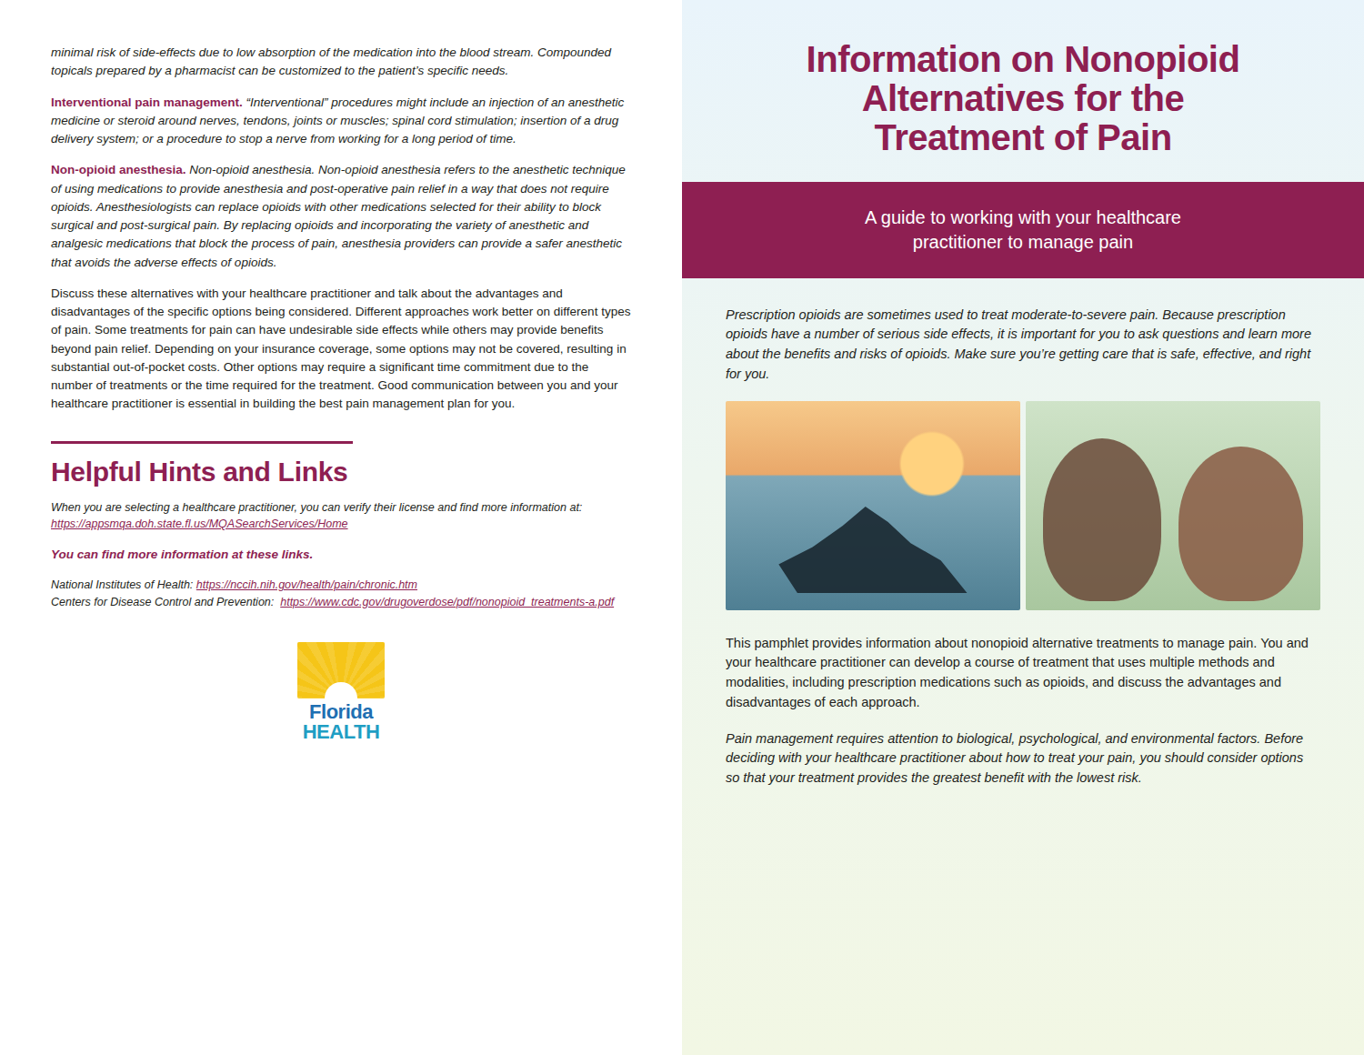minimal risk of side-effects due to low absorption of the medication into the blood stream. Compounded topicals prepared by a pharmacist can be customized to the patient’s specific needs.
Interventional pain management. “Interventional” procedures might include an injection of an anesthetic medicine or steroid around nerves, tendons, joints or muscles; spinal cord stimulation; insertion of a drug delivery system; or a procedure to stop a nerve from working for a long period of time.
Non-opioid anesthesia. Non-opioid anesthesia. Non-opioid anesthesia refers to the anesthetic technique of using medications to provide anesthesia and post-operative pain relief in a way that does not require opioids. Anesthesiologists can replace opioids with other medications selected for their ability to block surgical and post-surgical pain. By replacing opioids and incorporating the variety of anesthetic and analgesic medications that block the process of pain, anesthesia providers can provide a safer anesthetic that avoids the adverse effects of opioids.
Discuss these alternatives with your healthcare practitioner and talk about the advantages and disadvantages of the specific options being considered. Different approaches work better on different types of pain. Some treatments for pain can have undesirable side effects while others may provide benefits beyond pain relief. Depending on your insurance coverage, some options may not be covered, resulting in substantial out-of-pocket costs. Other options may require a significant time commitment due to the number of treatments or the time required for the treatment. Good communication between you and your healthcare practitioner is essential in building the best pain management plan for you.
Helpful Hints and Links
When you are selecting a healthcare practitioner, you can verify their license and find more information at: https://appsmqa.doh.state.fl.us/MQASearchServices/Home
You can find more information at these links.
National Institutes of Health: https://nccih.nih.gov/health/pain/chronic.htm
Centers for Disease Control and Prevention: https://www.cdc.gov/drugoverdose/pdf/nonopioid_treatments-a.pdf
Florida
HEALTH
Information on Nonopioid
Alternatives for the
Treatment of Pain
A guide to working with your healthcare
practitioner to manage pain
Prescription opioids are sometimes used to treat moderate-to-severe pain. Because prescription opioids have a number of serious side effects, it is important for you to ask questions and learn more about the benefits and risks of opioids. Make sure you’re getting care that is safe, effective, and right for you.
This pamphlet provides information about nonopioid alternative treatments to manage pain. You and your healthcare practitioner can develop a course of treatment that uses multiple methods and modalities, including prescription medications such as opioids, and discuss the advantages and disadvantages of each approach.
Pain management requires attention to biological, psychological, and environmental factors. Before deciding with your healthcare practitioner about how to treat your pain, you should consider options so that your treatment provides the greatest benefit with the lowest risk.